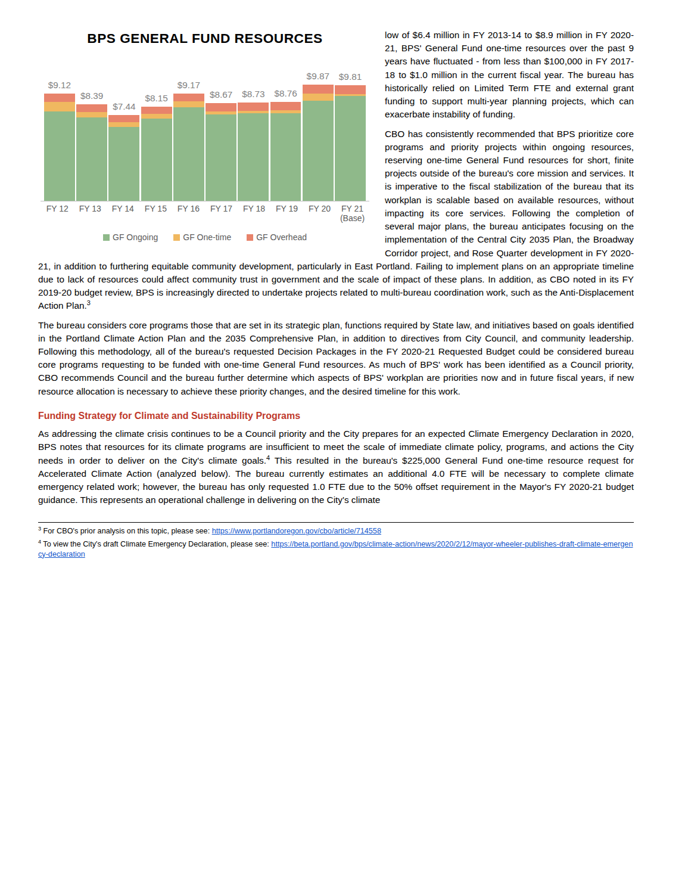BPS GENERAL FUND RESOURCES
$9.12
$8.39
$7.44
$8.15
$9.17
$8.67
$8.73
$8.76
$9.87
$9.81
FY 12
FY 13
FY 14
FY 15
FY 16
FY 17
FY 18
FY 19
FY 20
FY 21
(Base)
GF Ongoing
GF One-time
GF Overhead
low of $6.4 million in FY 2013-14 to $8.9 million in FY 2020-21, BPS' General Fund one-time resources over the past 9 years have fluctuated - from less than $100,000 in FY 2017-18 to $1.0 million in the current fiscal year. The bureau has historically relied on Limited Term FTE and external grant funding to support multi-year planning projects, which can exacerbate instability of funding.
CBO has consistently recommended that BPS prioritize core programs and priority projects within ongoing resources, reserving one-time General Fund resources for short, finite projects outside of the bureau's core mission and services. It is imperative to the fiscal stabilization of the bureau that its workplan is scalable based on available resources, without impacting its core services. Following the completion of several major plans, the bureau anticipates focusing on the implementation of the Central City 2035 Plan, the Broadway Corridor project, and Rose Quarter development in FY 2020-21, in addition to furthering equitable community development, particularly in East Portland. Failing to implement plans on an appropriate timeline due to lack of resources could affect community trust in government and the scale of impact of these plans. In addition, as CBO noted in its FY 2019-20 budget review, BPS is increasingly directed to undertake projects related to multi-bureau coordination work, such as the Anti-Displacement Action Plan.3
The bureau considers core programs those that are set in its strategic plan, functions required by State law, and initiatives based on goals identified in the Portland Climate Action Plan and the 2035 Comprehensive Plan, in addition to directives from City Council, and community leadership. Following this methodology, all of the bureau's requested Decision Packages in the FY 2020-21 Requested Budget could be considered bureau core programs requesting to be funded with one-time General Fund resources. As much of BPS' work has been identified as a Council priority, CBO recommends Council and the bureau further determine which aspects of BPS' workplan are priorities now and in future fiscal years, if new resource allocation is necessary to achieve these priority changes, and the desired timeline for this work.
Funding Strategy for Climate and Sustainability Programs
As addressing the climate crisis continues to be a Council priority and the City prepares for an expected Climate Emergency Declaration in 2020, BPS notes that resources for its climate programs are insufficient to meet the scale of immediate climate policy, programs, and actions the City needs in order to deliver on the City's climate goals.4 This resulted in the bureau's $225,000 General Fund one-time resource request for Accelerated Climate Action (analyzed below). The bureau currently estimates an additional 4.0 FTE will be necessary to complete climate emergency related work; however, the bureau has only requested 1.0 FTE due to the 50% offset requirement in the Mayor's FY 2020-21 budget guidance. This represents an operational challenge in delivering on the City's climate
3 For CBO's prior analysis on this topic, please see: https://www.portlandoregon.gov/cbo/article/714558
4 To view the City's draft Climate Emergency Declaration, please see: https://beta.portland.gov/bps/climate-action/news/2020/2/12/mayor-wheeler-publishes-draft-climate-emergency-declaration